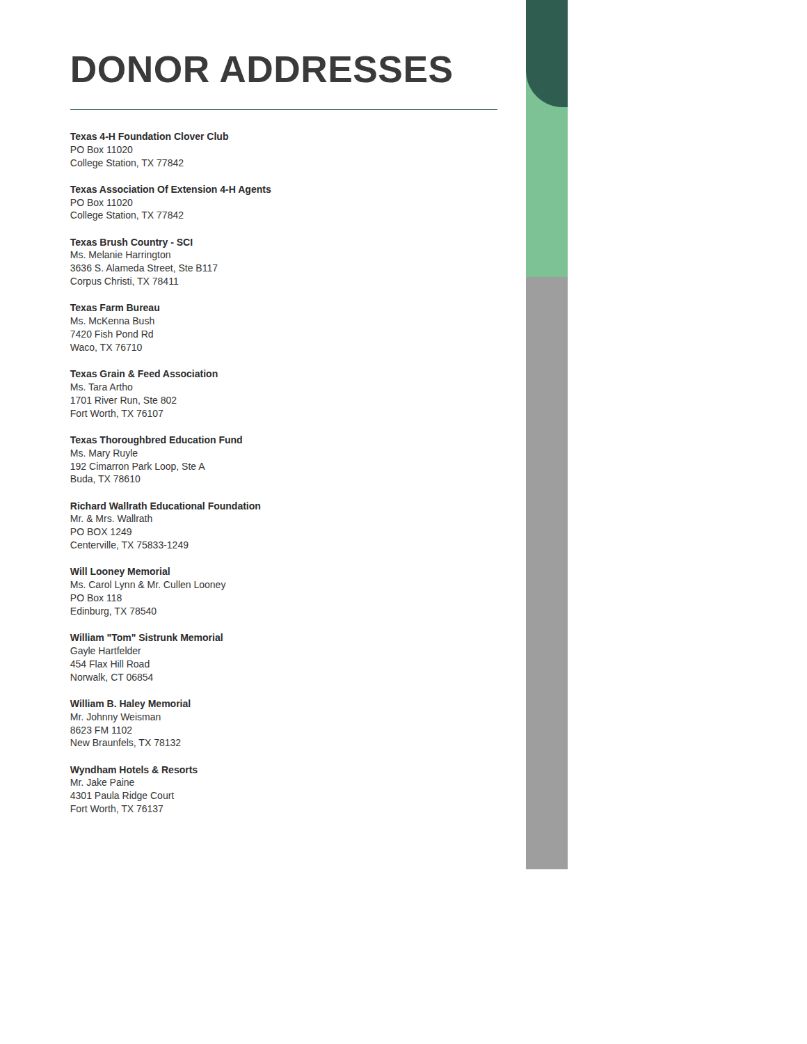Donor Addresses
Texas 4-H Foundation Clover Club
PO Box 11020
College Station, TX 77842
Texas Association Of Extension 4-H Agents
PO Box 11020
College Station, TX 77842
Texas Brush Country - SCI
Ms. Melanie Harrington
3636 S. Alameda Street, Ste B117
Corpus Christi, TX 78411
Texas Farm Bureau
Ms. McKenna Bush
7420 Fish Pond Rd
Waco, TX 76710
Texas Grain & Feed Association
Ms. Tara Artho
1701 River Run, Ste 802
Fort Worth, TX 76107
Texas Thoroughbred Education Fund
Ms. Mary Ruyle
192 Cimarron Park Loop, Ste A
Buda, TX 78610
Richard Wallrath Educational Foundation
Mr. & Mrs. Wallrath
PO BOX 1249
Centerville, TX 75833-1249
Will Looney Memorial
Ms. Carol Lynn & Mr. Cullen Looney
PO Box 118
Edinburg, TX 78540
William "Tom" Sistrunk Memorial
Gayle Hartfelder
454 Flax Hill Road
Norwalk, CT 06854
William B. Haley Memorial
Mr. Johnny Weisman
8623 FM 1102
New Braunfels, TX 78132
Wyndham Hotels & Resorts
Mr. Jake Paine
4301 Paula Ridge Court
Fort Worth, TX 76137